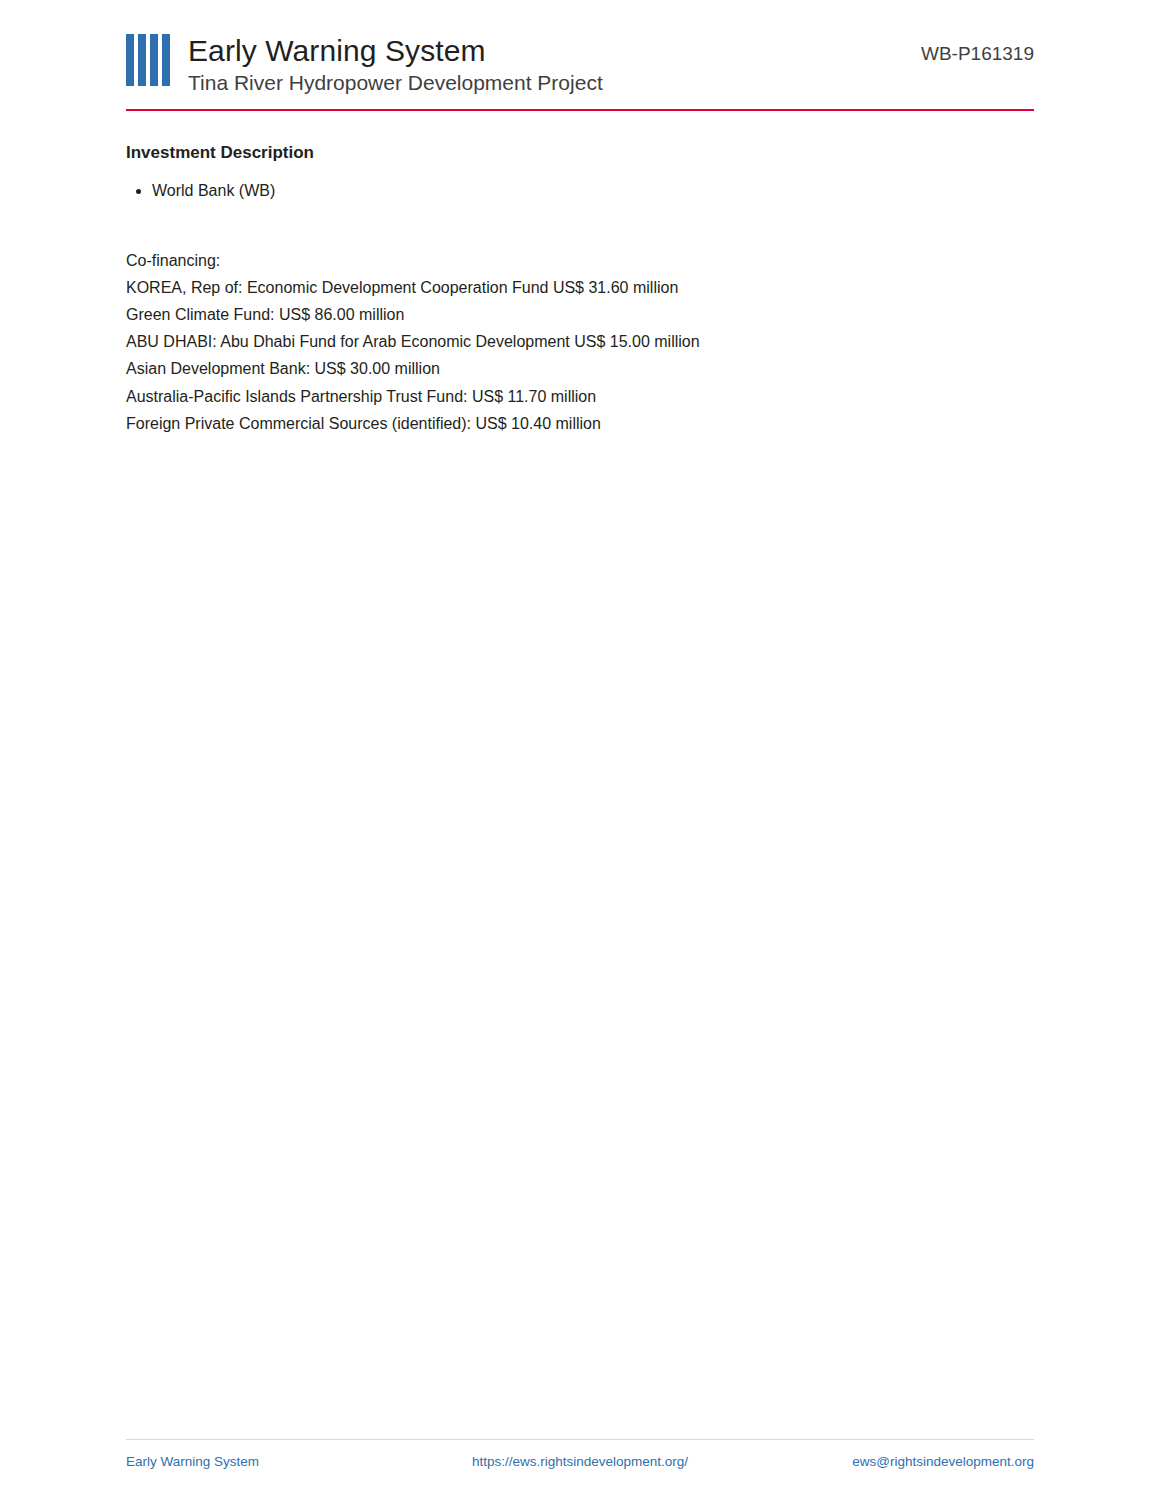Early Warning System
Tina River Hydropower Development Project
WB-P161319
Investment Description
World Bank (WB)
Co-financing:
KOREA, Rep of: Economic Development Cooperation Fund US$ 31.60 million
Green Climate Fund: US$ 86.00 million
ABU DHABI: Abu Dhabi Fund for Arab Economic Development US$ 15.00 million
Asian Development Bank: US$ 30.00 million
Australia-Pacific Islands Partnership Trust Fund: US$ 11.70 million
Foreign Private Commercial Sources (identified): US$ 10.40 million
Early Warning System
https://ews.rightsindevelopment.org/
ews@rightsindevelopment.org